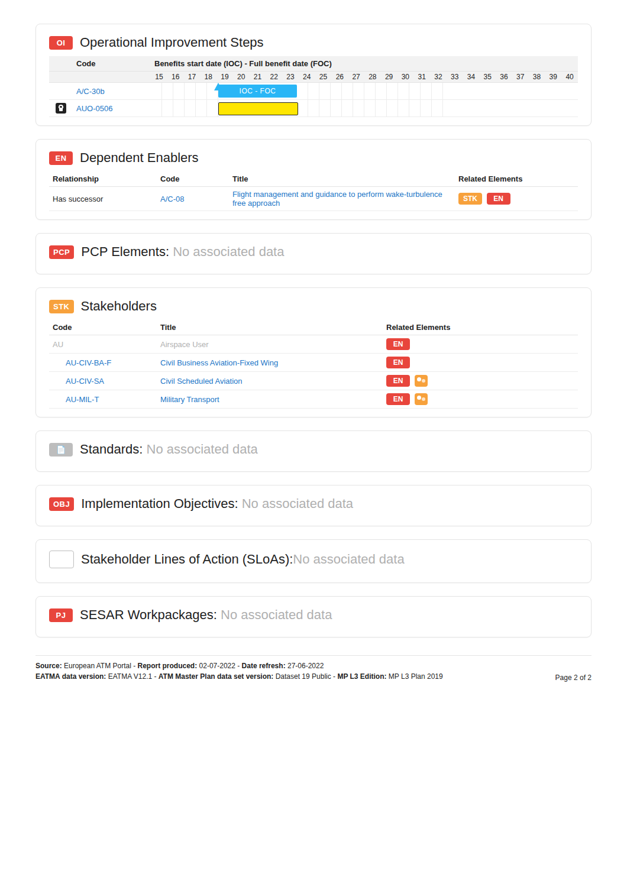OI Operational Improvement Steps
| | Code | Benefits start date (IOC) - Full benefit date (FOC) |
| --- | --- | --- |
| | | 15 | 16 | 17 | 18 | 19 | 20 | 21 | 22 | 23 | 24 | 25 | 26 | 27 | 28 | 29 | 30 | 31 | 32 | 33 | 34 | 35 | 36 | 37 | 38 | 39 | 40 |
| | A/C-30b | IOC - FOC |
| | AUO-0506 | |
EN Dependent Enablers
| Relationship | Code | Title | Related Elements |
| --- | --- | --- | --- |
| Has successor | A/C-08 | Flight management and guidance to perform wake-turbulence free approach | STK EN |
PCP PCP Elements: No associated data
STK Stakeholders
| Code | Title | Related Elements |
| --- | --- | --- |
| AU | Airspace User | EN |
| AU-CIV-BA-F | Civil Business Aviation-Fixed Wing | EN |
| AU-CIV-SA | Civil Scheduled Aviation | EN |
| AU-MIL-T | Military Transport | EN |
📄 Standards: No associated data
OBJ Implementation Objectives: No associated data
Stakeholder Lines of Action (SLoAs):No associated data
PJ SESAR Workpackages: No associated data
Source: European ATM Portal - Report produced: 02-07-2022 - Date refresh: 27-06-2022
EATMA data version: EATMA V12.1 - ATM Master Plan data set version: Dataset 19 Public - MP L3 Edition: MP L3 Plan 2019
Page 2 of 2